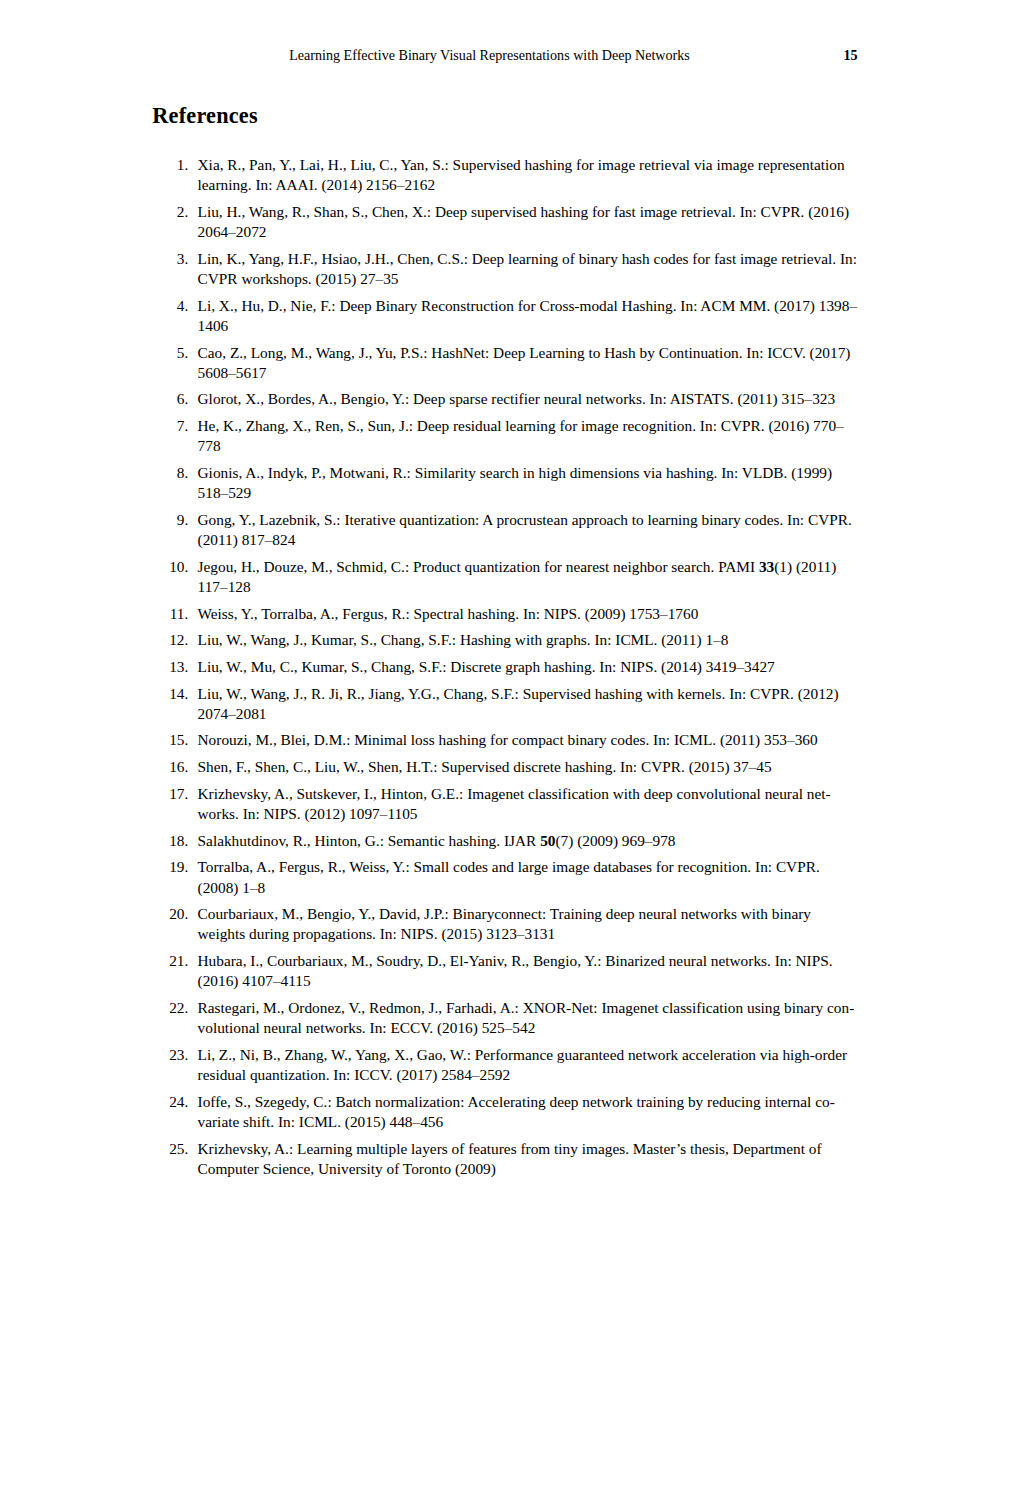Learning Effective Binary Visual Representations with Deep Networks 15
References
Xia, R., Pan, Y., Lai, H., Liu, C., Yan, S.: Supervised hashing for image retrieval via image representation learning. In: AAAI. (2014) 2156–2162
Liu, H., Wang, R., Shan, S., Chen, X.: Deep supervised hashing for fast image retrieval. In: CVPR. (2016) 2064–2072
Lin, K., Yang, H.F., Hsiao, J.H., Chen, C.S.: Deep learning of binary hash codes for fast image retrieval. In: CVPR workshops. (2015) 27–35
Li, X., Hu, D., Nie, F.: Deep Binary Reconstruction for Cross-modal Hashing. In: ACM MM. (2017) 1398–1406
Cao, Z., Long, M., Wang, J., Yu, P.S.: HashNet: Deep Learning to Hash by Continuation. In: ICCV. (2017) 5608–5617
Glorot, X., Bordes, A., Bengio, Y.: Deep sparse rectifier neural networks. In: AISTATS. (2011) 315–323
He, K., Zhang, X., Ren, S., Sun, J.: Deep residual learning for image recognition. In: CVPR. (2016) 770–778
Gionis, A., Indyk, P., Motwani, R.: Similarity search in high dimensions via hashing. In: VLDB. (1999) 518–529
Gong, Y., Lazebnik, S.: Iterative quantization: A procrustean approach to learning binary codes. In: CVPR. (2011) 817–824
Jegou, H., Douze, M., Schmid, C.: Product quantization for nearest neighbor search. PAMI 33(1) (2011) 117–128
Weiss, Y., Torralba, A., Fergus, R.: Spectral hashing. In: NIPS. (2009) 1753–1760
Liu, W., Wang, J., Kumar, S., Chang, S.F.: Hashing with graphs. In: ICML. (2011) 1–8
Liu, W., Mu, C., Kumar, S., Chang, S.F.: Discrete graph hashing. In: NIPS. (2014) 3419–3427
Liu, W., Wang, J., R. Ji, R., Jiang, Y.G., Chang, S.F.: Supervised hashing with kernels. In: CVPR. (2012) 2074–2081
Norouzi, M., Blei, D.M.: Minimal loss hashing for compact binary codes. In: ICML. (2011) 353–360
Shen, F., Shen, C., Liu, W., Shen, H.T.: Supervised discrete hashing. In: CVPR. (2015) 37–45
Krizhevsky, A., Sutskever, I., Hinton, G.E.: Imagenet classification with deep convolutional neural networks. In: NIPS. (2012) 1097–1105
Salakhutdinov, R., Hinton, G.: Semantic hashing. IJAR 50(7) (2009) 969–978
Torralba, A., Fergus, R., Weiss, Y.: Small codes and large image databases for recognition. In: CVPR. (2008) 1–8
Courbariaux, M., Bengio, Y., David, J.P.: Binaryconnect: Training deep neural networks with binary weights during propagations. In: NIPS. (2015) 3123–3131
Hubara, I., Courbariaux, M., Soudry, D., El-Yaniv, R., Bengio, Y.: Binarized neural networks. In: NIPS. (2016) 4107–4115
Rastegari, M., Ordonez, V., Redmon, J., Farhadi, A.: XNOR-Net: Imagenet classification using binary convolutional neural networks. In: ECCV. (2016) 525–542
Li, Z., Ni, B., Zhang, W., Yang, X., Gao, W.: Performance guaranteed network acceleration via high-order residual quantization. In: ICCV. (2017) 2584–2592
Ioffe, S., Szegedy, C.: Batch normalization: Accelerating deep network training by reducing internal covariate shift. In: ICML. (2015) 448–456
Krizhevsky, A.: Learning multiple layers of features from tiny images. Master’s thesis, Department of Computer Science, University of Toronto (2009)